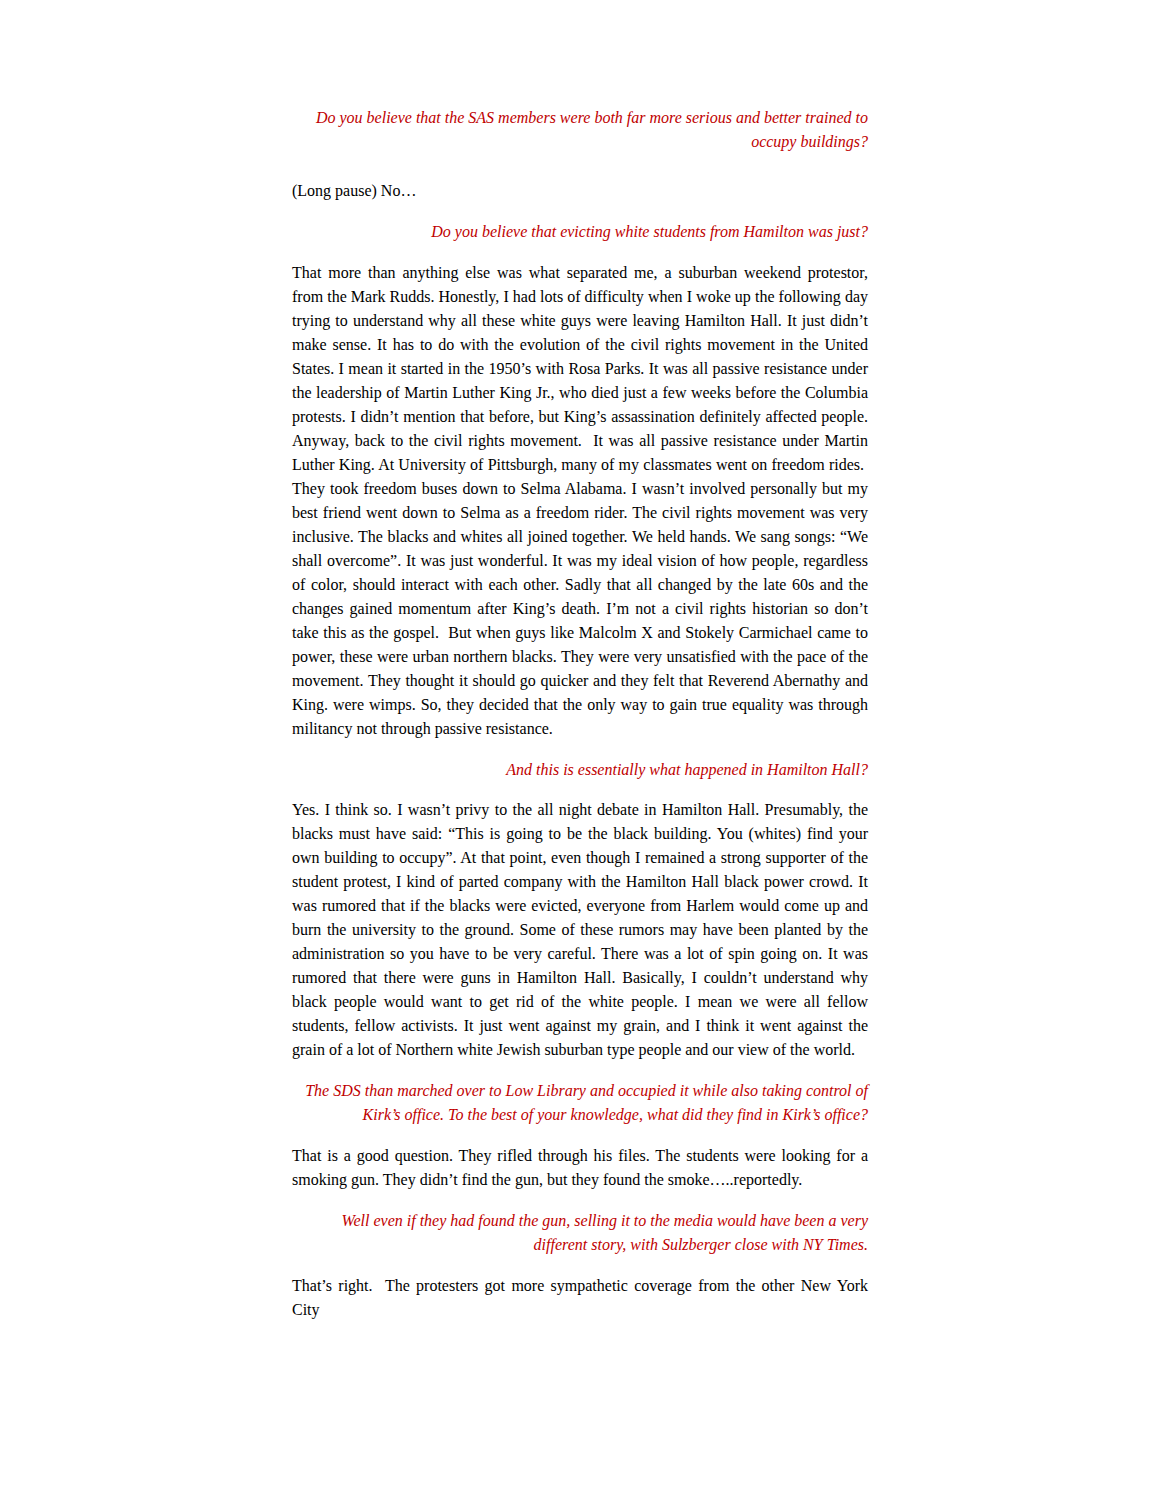Do you believe that the SAS members were both far more serious and better trained to occupy buildings?
(Long pause) No…
Do you believe that evicting white students from Hamilton was just?
That more than anything else was what separated me, a suburban weekend protestor, from the Mark Rudds. Honestly, I had lots of difficulty when I woke up the following day trying to understand why all these white guys were leaving Hamilton Hall. It just didn’t make sense. It has to do with the evolution of the civil rights movement in the United States. I mean it started in the 1950’s with Rosa Parks. It was all passive resistance under the leadership of Martin Luther King Jr., who died just a few weeks before the Columbia protests. I didn’t mention that before, but King’s assassination definitely affected people. Anyway, back to the civil rights movement. It was all passive resistance under Martin Luther King. At University of Pittsburgh, many of my classmates went on freedom rides. They took freedom buses down to Selma Alabama. I wasn’t involved personally but my best friend went down to Selma as a freedom rider. The civil rights movement was very inclusive. The blacks and whites all joined together. We held hands. We sang songs: “We shall overcome”. It was just wonderful. It was my ideal vision of how people, regardless of color, should interact with each other. Sadly that all changed by the late 60s and the changes gained momentum after King’s death. I’m not a civil rights historian so don’t take this as the gospel. But when guys like Malcolm X and Stokely Carmichael came to power, these were urban northern blacks. They were very unsatisfied with the pace of the movement. They thought it should go quicker and they felt that Reverend Abernathy and King. were wimps. So, they decided that the only way to gain true equality was through militancy not through passive resistance.
And this is essentially what happened in Hamilton Hall?
Yes. I think so. I wasn’t privy to the all night debate in Hamilton Hall. Presumably, the blacks must have said: “This is going to be the black building. You (whites) find your own building to occupy”. At that point, even though I remained a strong supporter of the student protest, I kind of parted company with the Hamilton Hall black power crowd. It was rumored that if the blacks were evicted, everyone from Harlem would come up and burn the university to the ground. Some of these rumors may have been planted by the administration so you have to be very careful. There was a lot of spin going on. It was rumored that there were guns in Hamilton Hall. Basically, I couldn’t understand why black people would want to get rid of the white people. I mean we were all fellow students, fellow activists. It just went against my grain, and I think it went against the grain of a lot of Northern white Jewish suburban type people and our view of the world.
The SDS than marched over to Low Library and occupied it while also taking control of Kirk’s office. To the best of your knowledge, what did they find in Kirk’s office?
That is a good question. They rifled through his files. The students were looking for a smoking gun. They didn’t find the gun, but they found the smoke…..reportedly.
Well even if they had found the gun, selling it to the media would have been a very different story, with Sulzberger close with NY Times.
That’s right. The protesters got more sympathetic coverage from the other New York City